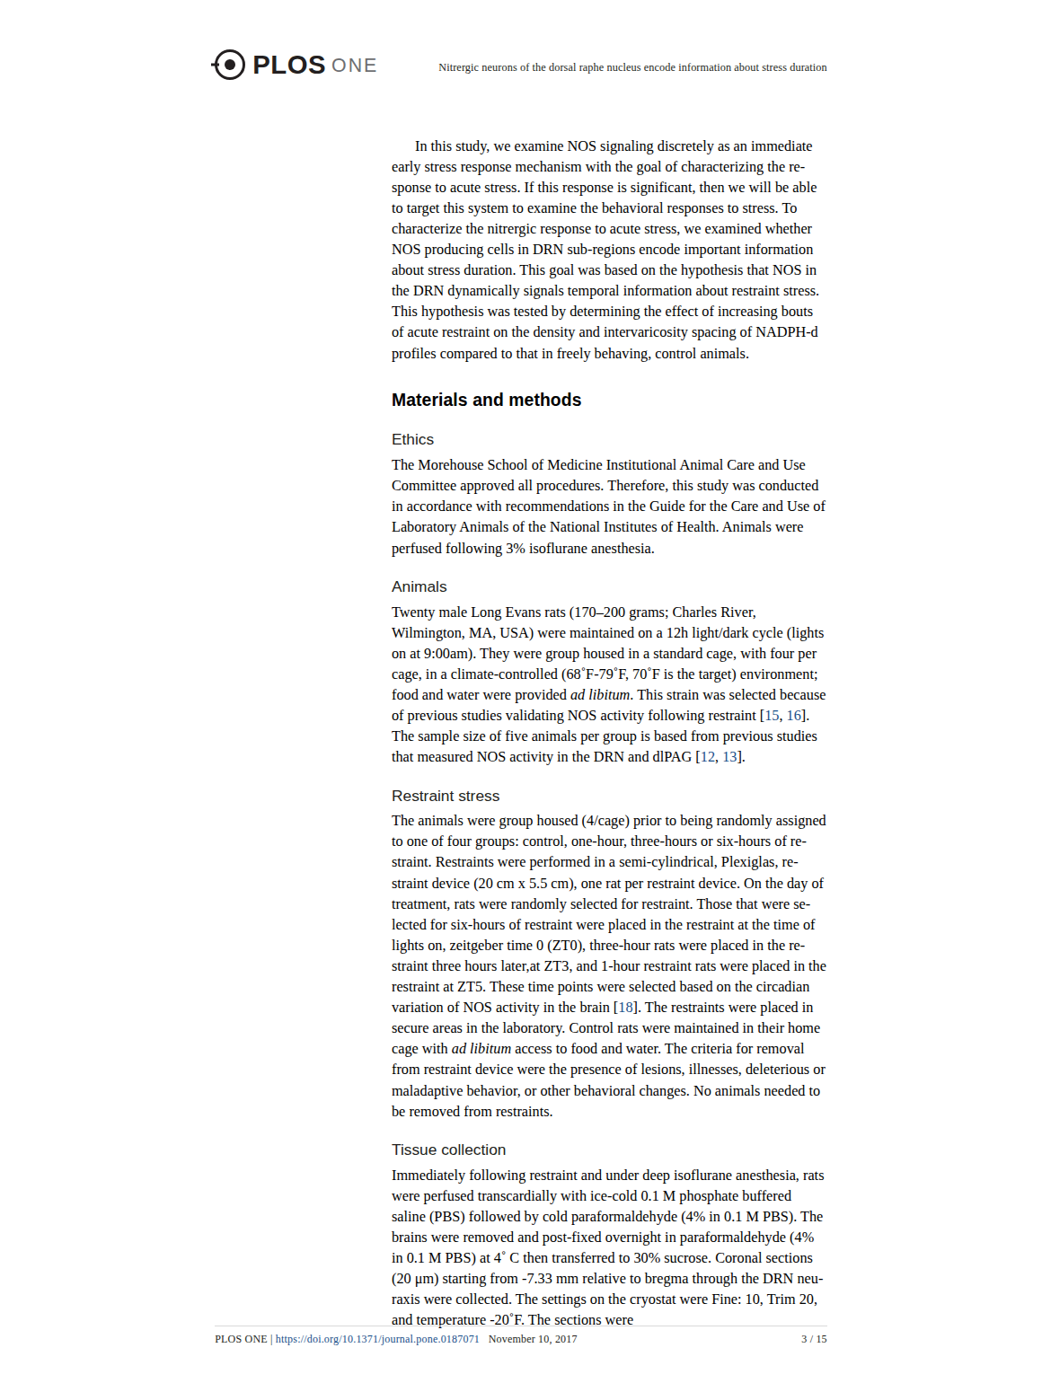PLOSONE
Nitrergic neurons of the dorsal raphe nucleus encode information about stress duration
In this study, we examine NOS signaling discretely as an immediate early stress response mechanism with the goal of characterizing the response to acute stress. If this response is significant, then we will be able to target this system to examine the behavioral responses to stress. To characterize the nitrergic response to acute stress, we examined whether NOS producing cells in DRN sub-regions encode important information about stress duration. This goal was based on the hypothesis that NOS in the DRN dynamically signals temporal information about restraint stress. This hypothesis was tested by determining the effect of increasing bouts of acute restraint on the density and intervaricosity spacing of NADPH-d profiles compared to that in freely behaving, control animals.
Materials and methods
Ethics
The Morehouse School of Medicine Institutional Animal Care and Use Committee approved all procedures. Therefore, this study was conducted in accordance with recommendations in the Guide for the Care and Use of Laboratory Animals of the National Institutes of Health. Animals were perfused following 3% isoflurane anesthesia.
Animals
Twenty male Long Evans rats (170–200 grams; Charles River, Wilmington, MA, USA) were maintained on a 12h light/dark cycle (lights on at 9:00am). They were group housed in a standard cage, with four per cage, in a climate-controlled (68˚F-79˚F, 70˚F is the target) environment; food and water were provided ad libitum. This strain was selected because of previous studies validating NOS activity following restraint [15, 16]. The sample size of five animals per group is based from previous studies that measured NOS activity in the DRN and dlPAG [12, 13].
Restraint stress
The animals were group housed (4/cage) prior to being randomly assigned to one of four groups: control, one-hour, three-hours or six-hours of restraint. Restraints were performed in a semi-cylindrical, Plexiglas, restraint device (20 cm x 5.5 cm), one rat per restraint device. On the day of treatment, rats were randomly selected for restraint. Those that were selected for six-hours of restraint were placed in the restraint at the time of lights on, zeitgeber time 0 (ZT0), three-hour rats were placed in the restraint three hours later,at ZT3, and 1-hour restraint rats were placed in the restraint at ZT5. These time points were selected based on the circadian variation of NOS activity in the brain [18]. The restraints were placed in secure areas in the laboratory. Control rats were maintained in their home cage with ad libitum access to food and water. The criteria for removal from restraint device were the presence of lesions, illnesses, deleterious or maladaptive behavior, or other behavioral changes. No animals needed to be removed from restraints.
Tissue collection
Immediately following restraint and under deep isoflurane anesthesia, rats were perfused transcardially with ice-cold 0.1 M phosphate buffered saline (PBS) followed by cold paraformaldehyde (4% in 0.1 M PBS). The brains were removed and post-fixed overnight in paraformaldehyde (4% in 0.1 M PBS) at 4˚ C then transferred to 30% sucrose. Coronal sections (20 μm) starting from -7.33 mm relative to bregma through the DRN neuraxis were collected. The settings on the cryostat were Fine: 10, Trim 20, and temperature -20˚F. The sections were
PLOS ONE | https://doi.org/10.1371/journal.pone.0187071 November 10, 2017
3 / 15